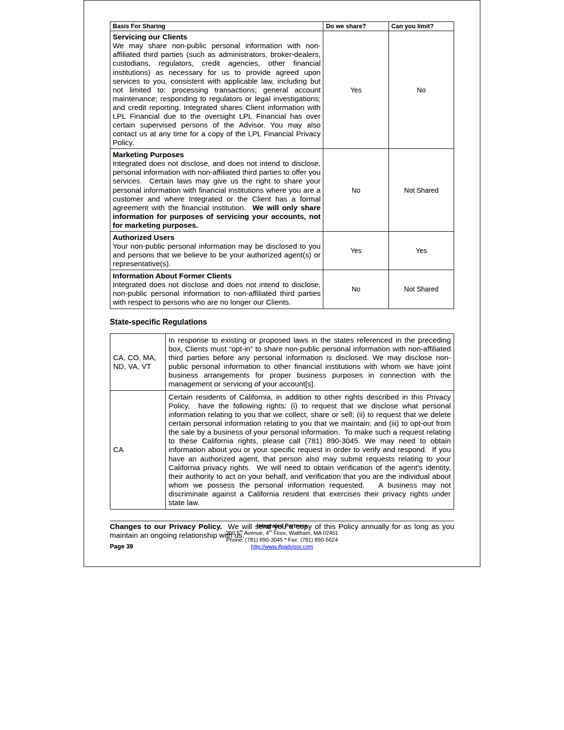| Basis For Sharing | Do we share? | Can you limit? |
| --- | --- | --- |
| Servicing our Clients We may share non-public personal information with non-affiliated third parties (such as administrators, broker-dealers, custodians, regulators, credit agencies, other financial institutions) as necessary for us to provide agreed upon services to you, consistent with applicable law, including but not limited to: processing transactions; general account maintenance; responding to regulators or legal investigations; and credit reporting. Integrated shares Client information with LPL Financial due to the oversight LPL Financial has over certain supervised persons of the Advisor. You may also contact us at any time for a copy of the LPL Financial Privacy Policy. | Yes | No |
| Marketing Purposes Integrated does not disclose, and does not intend to disclose, personal information with non-affiliated third parties to offer you services. Certain laws may give us the right to share your personal information with financial institutions where you are a customer and where Integrated or the Client has a formal agreement with the financial institution. We will only share information for purposes of servicing your accounts, not for marketing purposes. | No | Not Shared |
| Authorized Users Your non-public personal information may be disclosed to you and persons that we believe to be your authorized agent(s) or representative(s). | Yes | Yes |
| Information About Former Clients Integrated does not disclose and does not intend to disclose, non-public personal information to non-affiliated third parties with respect to persons who are no longer our Clients. | No | Not Shared |
State-specific Regulations
| CA, CO, MA, ND, VA, VT | In response to existing or proposed laws in the states referenced in the preceding box, Clients must “opt-in” to share non-public personal information with non-affiliated third parties before any personal information is disclosed. We may disclose non-public personal information to other financial institutions with whom we have joint business arrangements for proper business purposes in connection with the management or servicing of your account[s]. |
| CA | Certain residents of California, in addition to other rights described in this Privacy Policy, have the following rights: (i) to request that we disclose what personal information relating to you that we collect, share or sell; (ii) to request that we delete certain personal information relating to you that we maintain; and (iii) to opt-out from the sale by a business of your personal information. To make such a request relating to these California rights, please call (781) 890-3045. We may need to obtain information about you or your specific request in order to verify and respond. If you have an authorized agent, that person also may submit requests relating to your California privacy rights. We will need to obtain verification of the agent’s identity, their authority to act on your behalf, and verification that you are the individual about whom we possess the personal information requested. A business may not discriminate against a California resident that exercises their privacy rights under state law. |
Changes to our Privacy Policy. We will send you a copy of this Policy annually for as long as you maintain an ongoing relationship with us.
Page 39
Integrated Partners
200 5th Avenue, 4th Floor, Waltham, MA 02451
Phone: (781) 890-3045 * Fax: (781) 890-5624
http://www.ifpadvisor.com